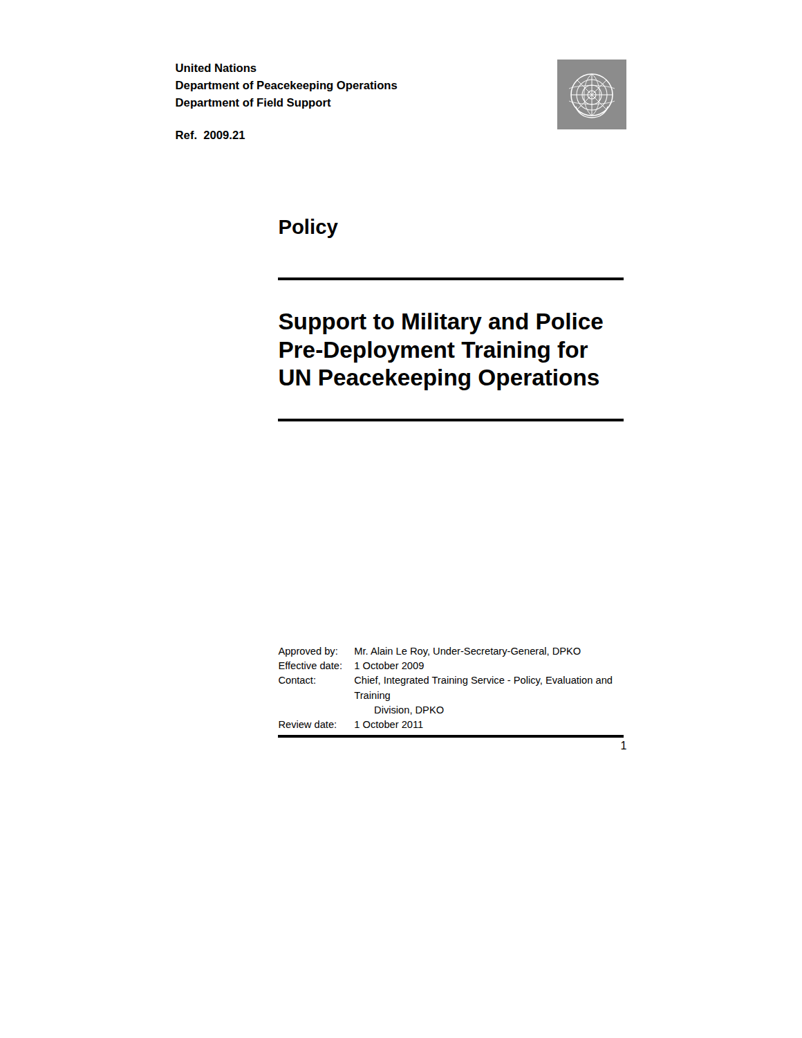United Nations
Department of Peacekeeping Operations
Department of Field Support
Ref. 2009.21
Policy
Support to Military and Police Pre-Deployment Training for UN Peacekeeping Operations
| Approved by: | Mr. Alain Le Roy, Under-Secretary-General, DPKO |
| Effective date: | 1 October 2009 |
| Contact: | Chief, Integrated Training Service - Policy, Evaluation and Training Division, DPKO |
| Review date: | 1 October 2011 |
1